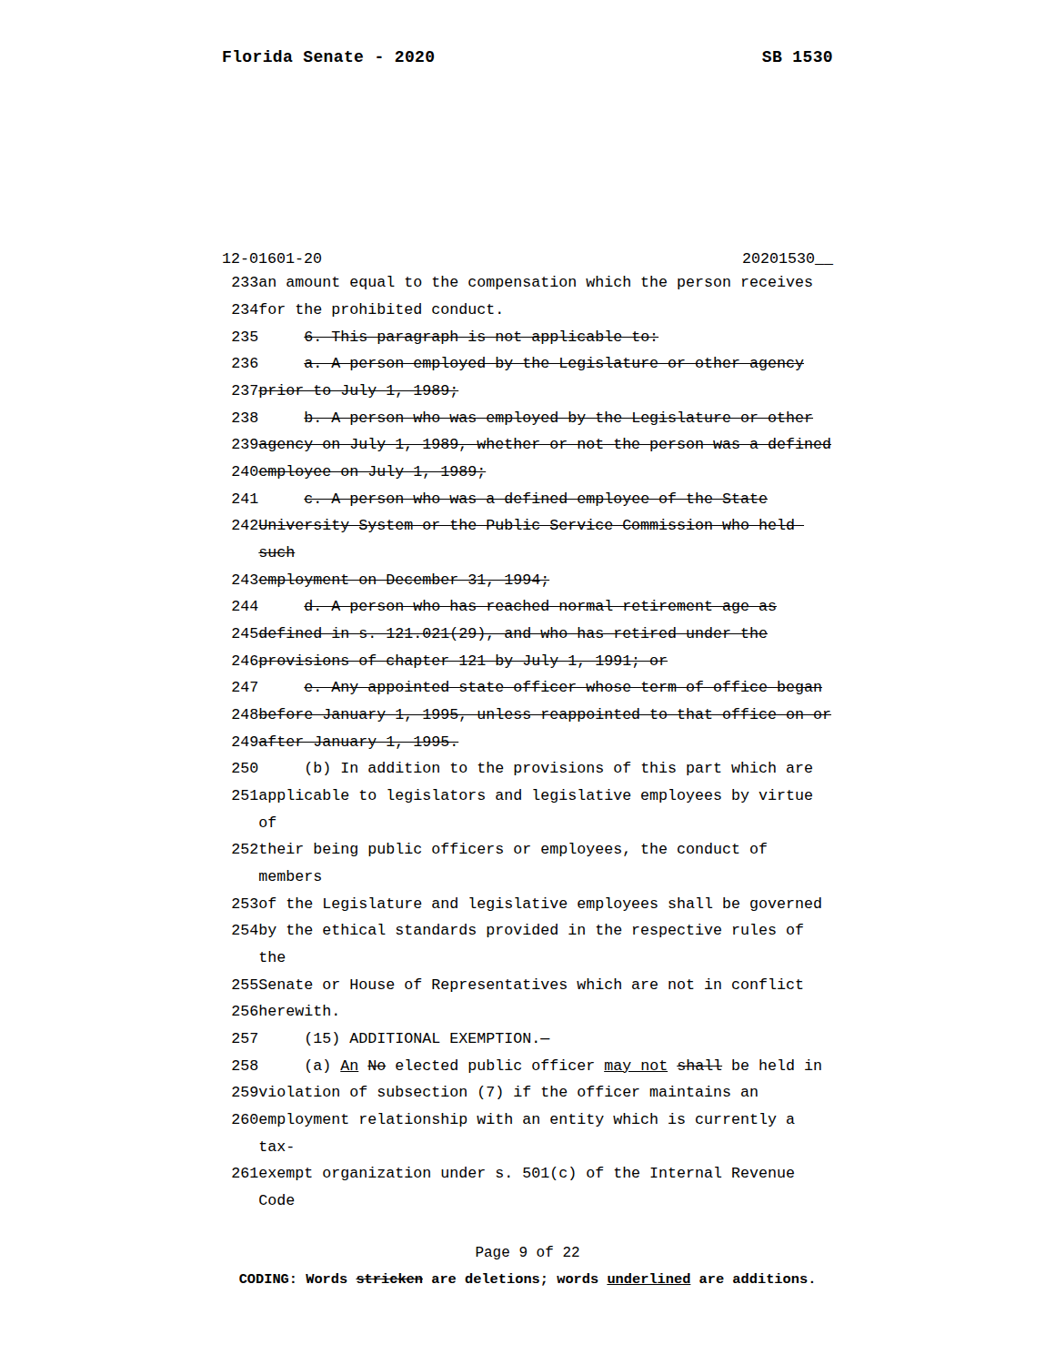Florida Senate - 2020
SB 1530
12-01601-20
20201530__
| 233 | an amount equal to the compensation which the person receives |
| 234 | for the prohibited conduct. |
| 235 | 6. This paragraph is not applicable to: |
| 236 | a. A person employed by the Legislature or other agency |
| 237 | prior to July 1, 1989; |
| 238 | b. A person who was employed by the Legislature or other |
| 239 | agency on July 1, 1989, whether or not the person was a defined |
| 240 | employee on July 1, 1989; |
| 241 | c. A person who was a defined employee of the State |
| 242 | University System or the Public Service Commission who held such |
| 243 | employment on December 31, 1994; |
| 244 | d. A person who has reached normal retirement age as |
| 245 | defined in s. 121.021(29), and who has retired under the |
| 246 | provisions of chapter 121 by July 1, 1991; or |
| 247 | e. Any appointed state officer whose term of office began |
| 248 | before January 1, 1995, unless reappointed to that office on or |
| 249 | after January 1, 1995. |
| 250 | (b) In addition to the provisions of this part which are |
| 251 | applicable to legislators and legislative employees by virtue of |
| 252 | their being public officers or employees, the conduct of members |
| 253 | of the Legislature and legislative employees shall be governed |
| 254 | by the ethical standards provided in the respective rules of the |
| 255 | Senate or House of Representatives which are not in conflict |
| 256 | herewith. |
| 257 | (15) ADDITIONAL EXEMPTION.— |
| 258 | (a) An No elected public officer may not shall be held in |
| 259 | violation of subsection (7) if the officer maintains an |
| 260 | employment relationship with an entity which is currently a tax- |
| 261 | exempt organization under s. 501(c) of the Internal Revenue Code |
Page 9 of 22
CODING: Words stricken are deletions; words underlined are additions.